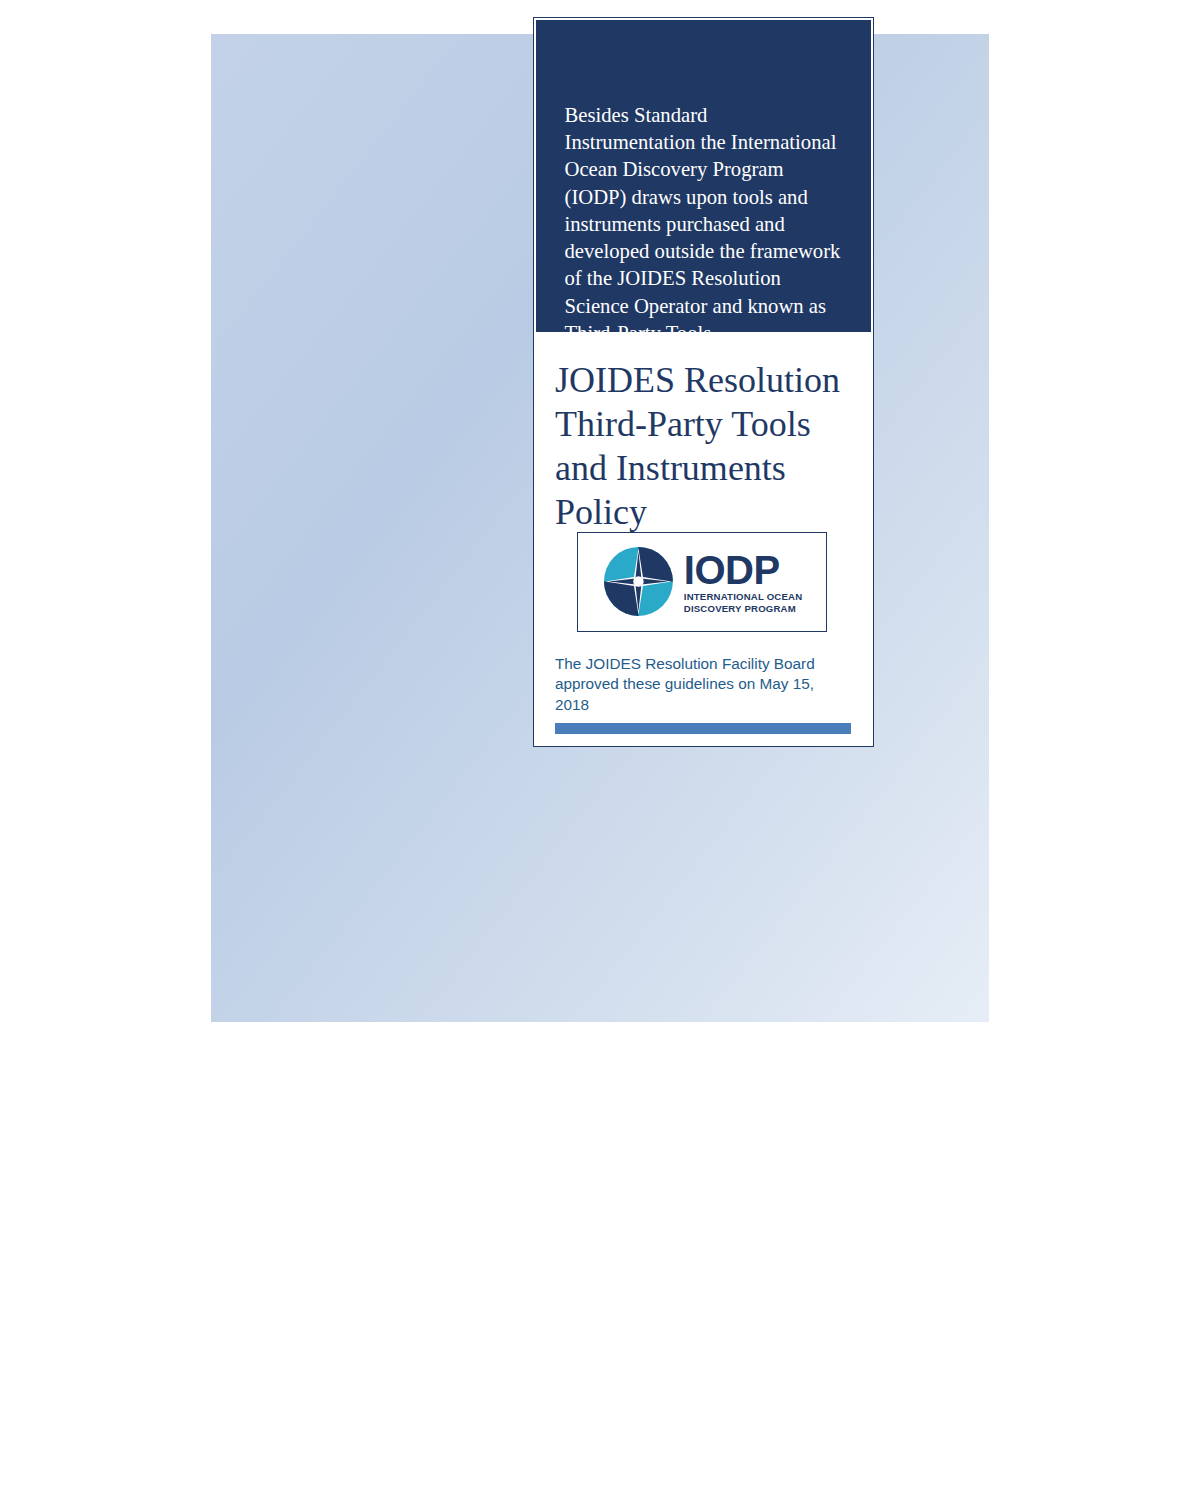Besides Standard Instrumentation the International Ocean Discovery Program (IODP) draws upon tools and instruments purchased and developed outside the framework of the JOIDES Resolution Science Operator and known as Third-Party Tools
JOIDES Resolution Third-Party Tools and Instruments Policy
IODP INTERNATIONAL OCEAN DISCOVERY PROGRAM
The JOIDES Resolution Facility Board approved these guidelines on May 15, 2018